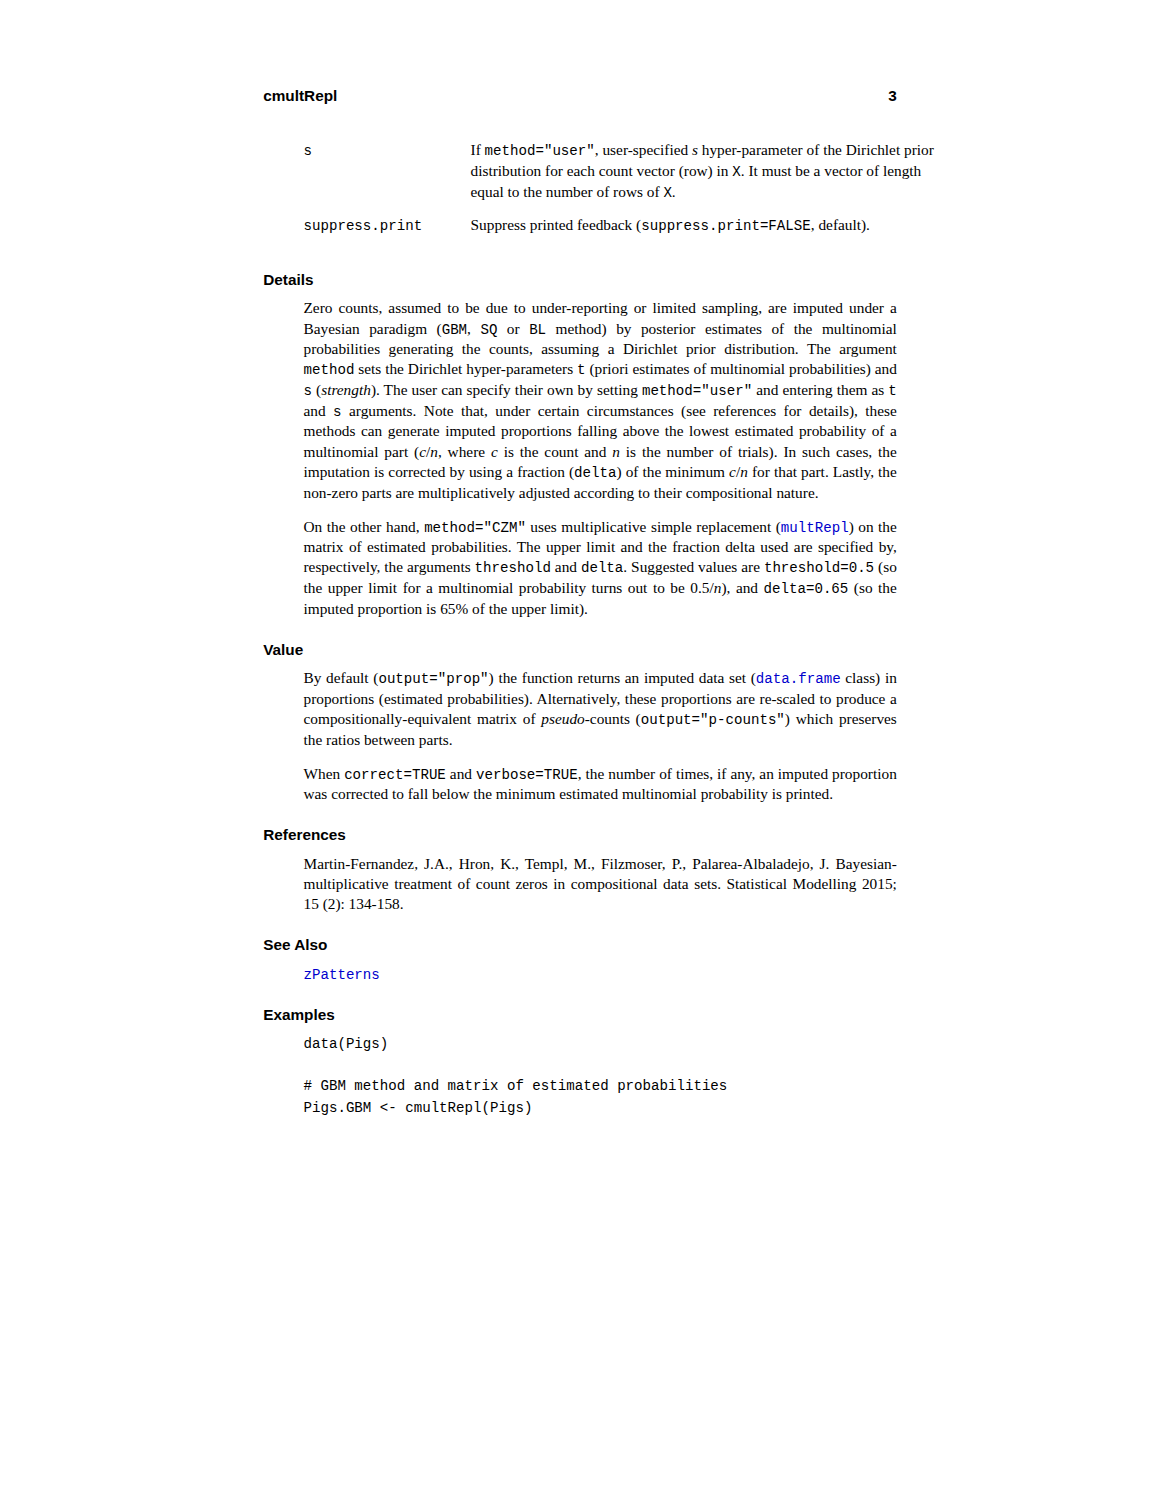cmultRepl 3
| s | If method="user" , user-specified s hyper-parameter of the Dirichlet prior distribution for each count vector (row) in X . It must be a vector of length equal to the number of rows of X . |
| suppress.print | Suppress printed feedback ( suppress.print=FALSE , default). |
Details
Zero counts, assumed to be due to under-reporting or limited sampling, are imputed under a Bayesian paradigm (GBM, SQ or BL method) by posterior estimates of the multinomial probabilities generating the counts, assuming a Dirichlet prior distribution. The argument method sets the Dirichlet hyper-parameters t (priori estimates of multinomial probabilities) and s (strength). The user can specify their own by setting method="user" and entering them as t and s arguments. Note that, under certain circumstances (see references for details), these methods can generate imputed proportions falling above the lowest estimated probability of a multinomial part (c/n, where c is the count and n is the number of trials). In such cases, the imputation is corrected by using a fraction (delta) of the minimum c/n for that part. Lastly, the non-zero parts are multiplicatively adjusted according to their compositional nature.
On the other hand, method="CZM" uses multiplicative simple replacement (multRepl) on the matrix of estimated probabilities. The upper limit and the fraction delta used are specified by, respectively, the arguments threshold and delta. Suggested values are threshold=0.5 (so the upper limit for a multinomial probability turns out to be 0.5/n), and delta=0.65 (so the imputed proportion is 65% of the upper limit).
Value
By default (output="prop") the function returns an imputed data set (data.frame class) in proportions (estimated probabilities). Alternatively, these proportions are re-scaled to produce a compositionally-equivalent matrix of pseudo-counts (output="p-counts") which preserves the ratios between parts.
When correct=TRUE and verbose=TRUE, the number of times, if any, an imputed proportion was corrected to fall below the minimum estimated multinomial probability is printed.
References
Martin-Fernandez, J.A., Hron, K., Templ, M., Filzmoser, P., Palarea-Albaladejo, J. Bayesian-multiplicative treatment of count zeros in compositional data sets. Statistical Modelling 2015; 15 (2): 134-158.
See Also
zPatterns
Examples
data(Pigs) # GBM method and matrix of estimated probabilities Pigs.GBM <- cmultRepl(Pigs)